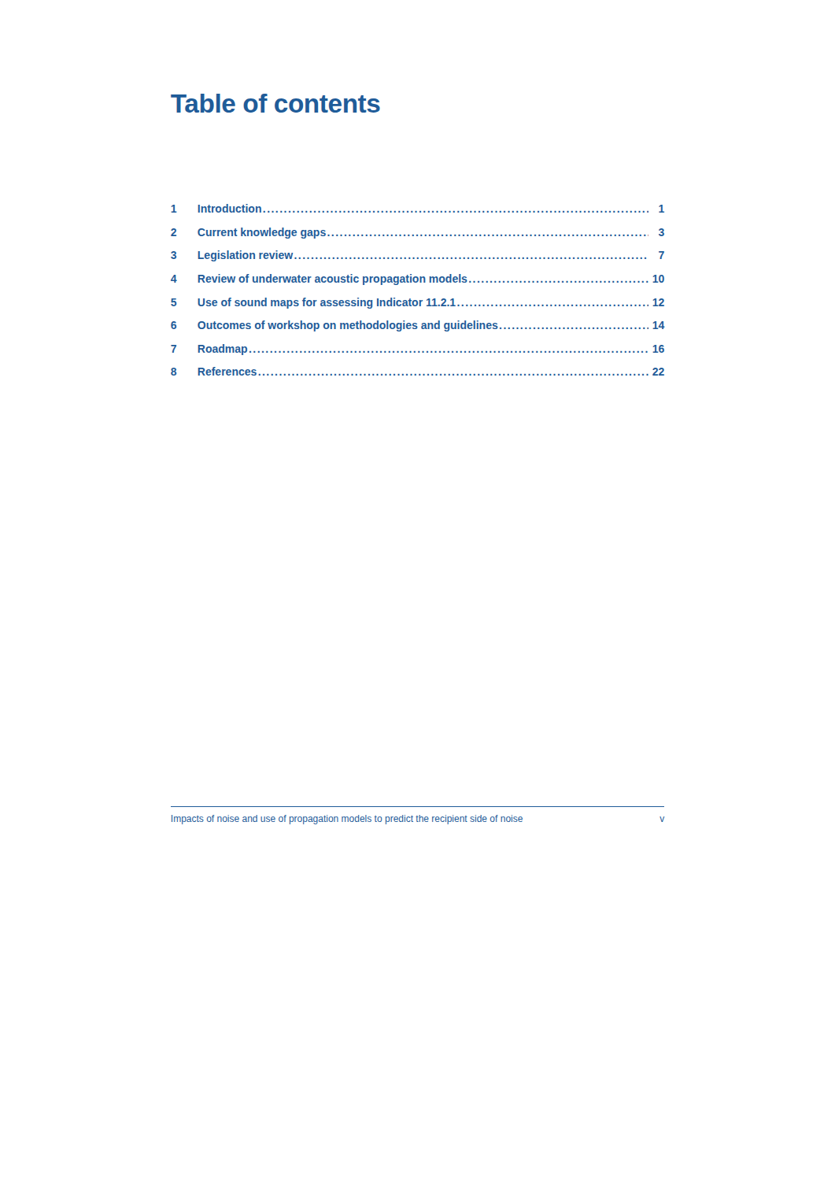Table of contents
1 Introduction ........................................................................................................................... 1
2 Current knowledge gaps ......................................................................................................... 3
3 Legislation review ....................................................................................................... 7
4 Review of underwater acoustic propagation models ............................................................ 10
5 Use of sound maps for assessing Indicator 11.2.1 ................................................................ 12
6 Outcomes of workshop on methodologies and guidelines .................................................... 14
7 Roadmap ............................................................................................................. 16
8 References ......................................................................................................... 22
Impacts of noise and use of propagation models to predict the recipient side of noise v